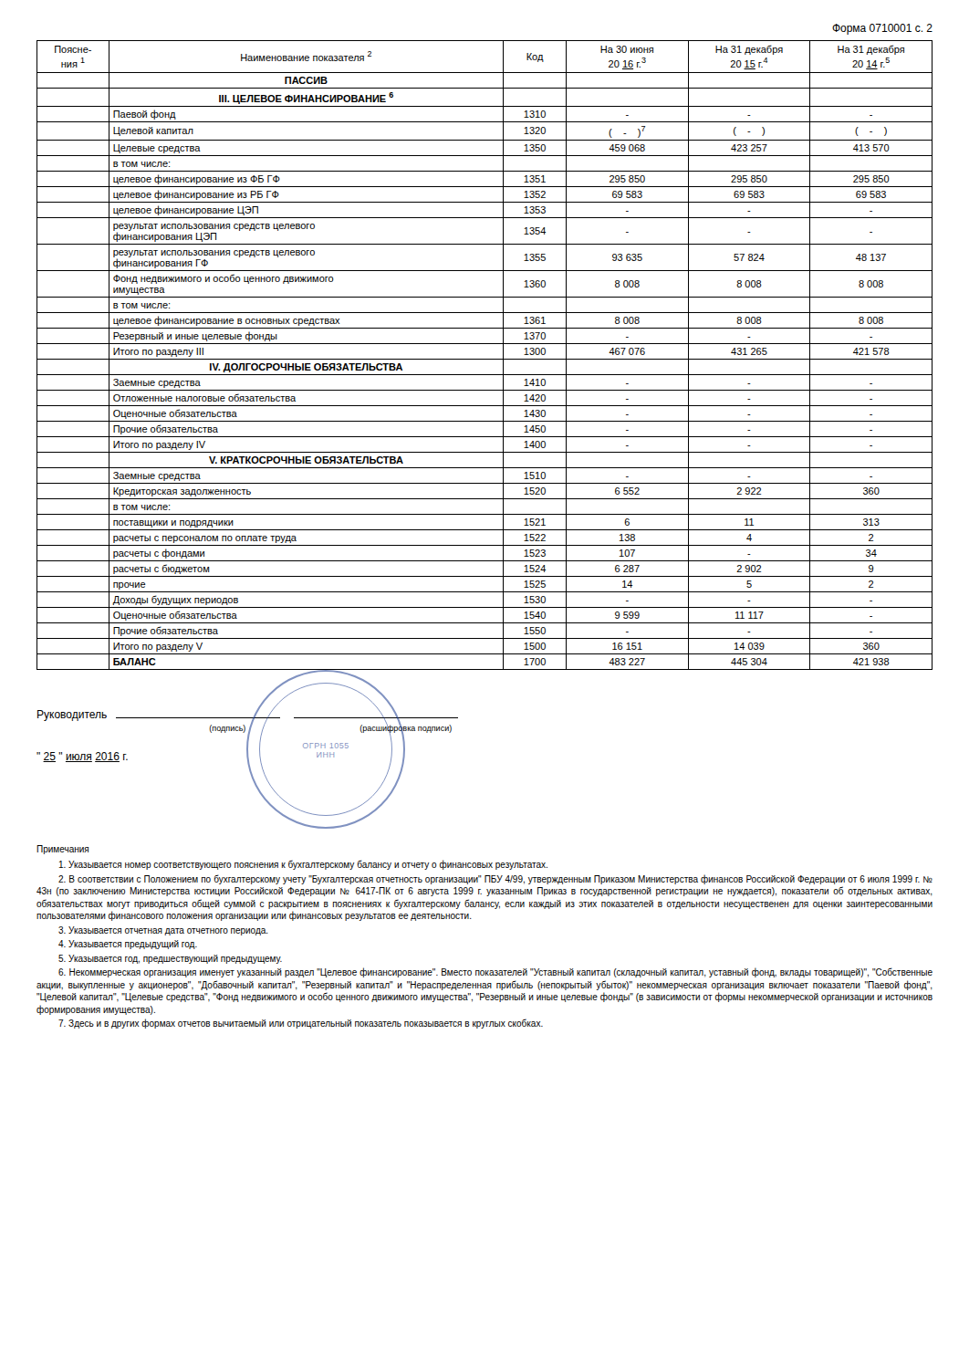Форма 0710001 с. 2
| Поясне- ния 1 | Наименование показателя 2 | Код | На 30 июня 20 16 г. 3 | На 31 декабря 20 15 г. 4 | На 31 декабря 20 14 г. 5 |
| --- | --- | --- | --- | --- | --- |
| | ПАССИВ | | | | |
| | III. ЦЕЛЕВОЕ ФИНАНСИРОВАНИЕ 6 | | | | |
| | Паевой фонд | 1310 | - | - | - |
| | Целевой капитал | 1320 | ( - ) 7 | ( - ) | ( - ) |
| | Целевые средства | 1350 | 459 068 | 423 257 | 413 570 |
| | в том числе: | | | | |
| | целевое финансирование из ФБ ГФ | 1351 | 295 850 | 295 850 | 295 850 |
| | целевое финансирование из РБ ГФ | 1352 | 69 583 | 69 583 | 69 583 |
| | целевое финансирование ЦЭП | 1353 | - | - | - |
| | результат использования средств целевого финансирования ЦЭП | 1354 | - | - | - |
| | результат использования средств целевого финансирования ГФ | 1355 | 93 635 | 57 824 | 48 137 |
| | Фонд недвижимого и особо ценного движимого имущества | 1360 | 8 008 | 8 008 | 8 008 |
| | в том числе: | | | | |
| | целевое финансирование в основных средствах | 1361 | 8 008 | 8 008 | 8 008 |
| | Резервный и иные целевые фонды | 1370 | - | - | - |
| | Итого по разделу III | 1300 | 467 076 | 431 265 | 421 578 |
| | IV. ДОЛГОСРОЧНЫЕ ОБЯЗАТЕЛЬСТВА | | | | |
| | Заемные средства | 1410 | - | - | - |
| | Отложенные налоговые обязательства | 1420 | - | - | - |
| | Оценочные обязательства | 1430 | - | - | - |
| | Прочие обязательства | 1450 | - | - | - |
| | Итого по разделу IV | 1400 | - | - | - |
| | V. КРАТКОСРОЧНЫЕ ОБЯЗАТЕЛЬСТВА | | | | |
| | Заемные средства | 1510 | - | - | - |
| | Кредиторская задолженность | 1520 | 6 552 | 2 922 | 360 |
| | в том числе: | | | | |
| | поставщики и подрядчики | 1521 | 6 | 11 | 313 |
| | расчеты с персоналом по оплате труда | 1522 | 138 | 4 | 2 |
| | расчеты с фондами | 1523 | 107 | - | 34 |
| | расчеты с бюджетом | 1524 | 6 287 | 2 902 | 9 |
| | прочие | 1525 | 14 | 5 | 2 |
| | Доходы будущих периодов | 1530 | - | - | - |
| | Оценочные обязательства | 1540 | 9 599 | 11 117 | - |
| | Прочие обязательства | 1550 | - | - | - |
| | Итого по разделу V | 1500 | 16 151 | 14 039 | 360 |
| | БАЛАНС | 1700 | 483 227 | 445 304 | 421 938 |
ОГРН 1055
ИНН
Руководитель
(подпись) (расшифровка подписи)
" 25 " июля 2016 г.
Примечания
1. Указывается номер соответствующего пояснения к бухгалтерскому балансу и отчету о финансовых результатах.
2. В соответствии с Положением по бухгалтерскому учету "Бухгалтерская отчетность организации" ПБУ 4/99, утвержденным Приказом Министерства финансов Российской Федерации от 6 июля 1999 г. № 43н (по заключению Министерства юстиции Российской Федерации № 6417-ПК от 6 августа 1999 г. указанным Приказ в государственной регистрации не нуждается), показатели об отдельных активах, обязательствах могут приводиться общей суммой с раскрытием в пояснениях к бухгалтерскому балансу, если каждый из этих показателей в отдельности несущественен для оценки заинтересованными пользователями финансового положения организации или финансовых результатов ее деятельности.
3. Указывается отчетная дата отчетного периода.
4. Указывается предыдущий год.
5. Указывается год, предшествующий предыдущему.
6. Некоммерческая организация именует указанный раздел "Целевое финансирование". Вместо показателей "Уставный капитал (складочный капитал, уставный фонд, вклады товарищей)", "Собственные акции, выкупленные у акционеров", "Добавочный капитал", "Резервный капитал" и "Нераспределенная прибыль (непокрытый убыток)" некоммерческая организация включает показатели "Паевой фонд", "Целевой капитал", "Целевые средства", "Фонд недвижимого и особо ценного движимого имущества", "Резервный и иные целевые фонды" (в зависимости от формы некоммерческой организации и источников формирования имущества).
7. Здесь и в других формах отчетов вычитаемый или отрицательный показатель показывается в круглых скобках.